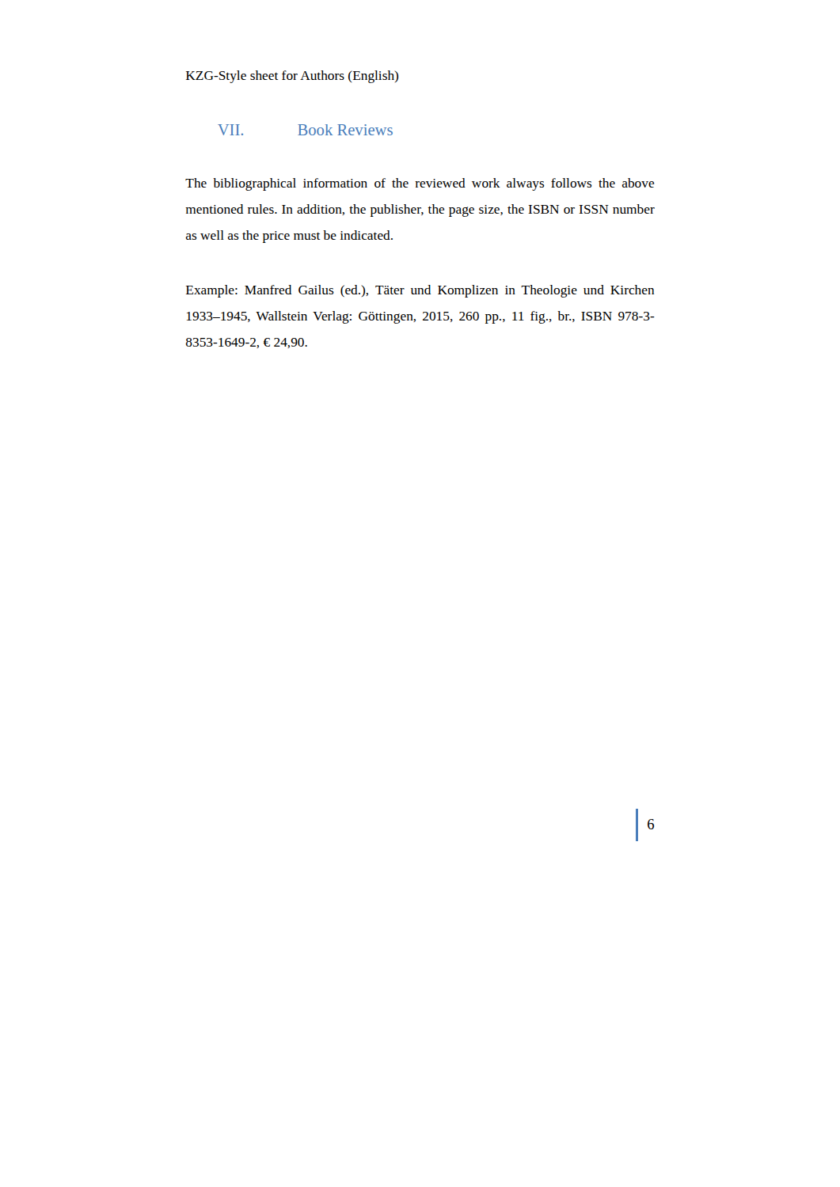KZG-Style sheet for Authors (English)
VII. Book Reviews
The bibliographical information of the reviewed work always follows the above mentioned rules. In addition, the publisher, the page size, the ISBN or ISSN number as well as the price must be indicated.
Example: Manfred Gailus (ed.), Täter und Komplizen in Theologie und Kirchen 1933–1945, Wallstein Verlag: Göttingen, 2015, 260 pp., 11 fig., br., ISBN 978-3-8353-1649-2, € 24,90.
6